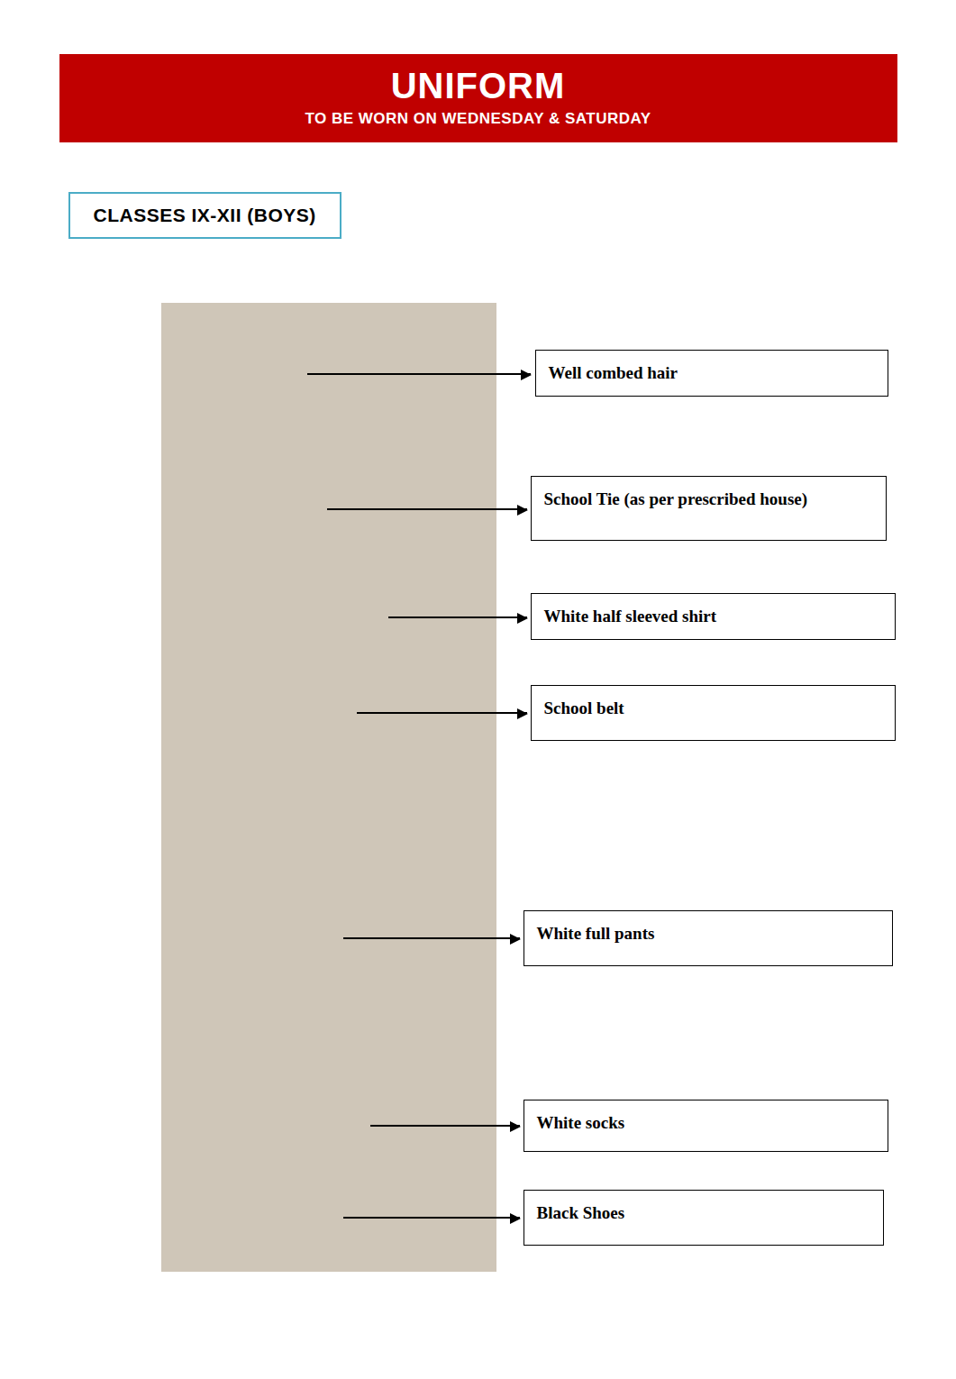UNIFORM
TO BE WORN ON WEDNESDAY & SATURDAY
CLASSES IX-XII (BOYS)
Well combed hair
School Tie (as per prescribed house)
White half sleeved shirt
School belt
White full pants
White socks
Black Shoes